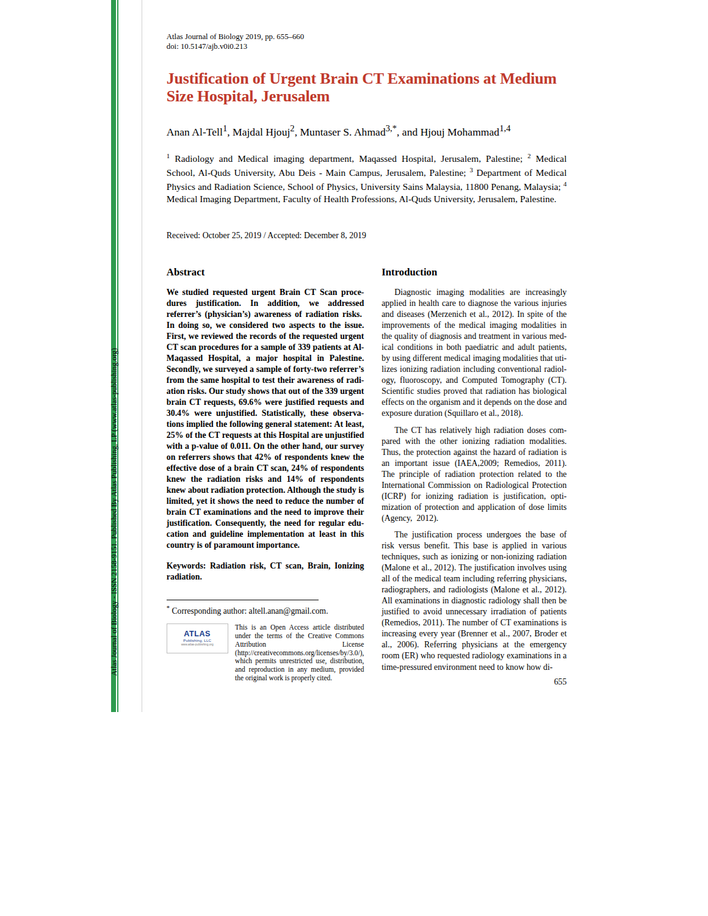Atlas Journal of Biology - ISSN 2158-9151. Published By Atlas Publishing, LP (www.atlas-publishing.org)
Atlas Journal of Biology 2019, pp. 655–660
doi: 10.5147/ajb.v0i0.213
Justification of Urgent Brain CT Examinations at Medium Size Hospital, Jerusalem
Anan Al-Tell1, Majdal Hjouj2, Muntaser S. Ahmad3,*, and Hjouj Mohammad1,4
1 Radiology and Medical imaging department, Maqassed Hospital, Jerusalem, Palestine; 2 Medical School, Al-Quds University, Abu Deis - Main Campus, Jerusalem, Palestine; 3 Department of Medical Physics and Radiation Science, School of Physics, University Sains Malaysia, 11800 Penang, Malaysia; 4 Medical Imaging Department, Faculty of Health Professions, Al-Quds University, Jerusalem, Palestine.
Received: October 25, 2019 / Accepted: December 8, 2019
Abstract
We studied requested urgent Brain CT Scan procedures justification. In addition, we addressed referrer’s (physician’s) awareness of radiation risks. In doing so, we considered two aspects to the issue. First, we reviewed the records of the requested urgent CT scan procedures for a sample of 339 patients at Al-Maqassed Hospital, a major hospital in Palestine. Secondly, we surveyed a sample of forty-two referrer’s from the same hospital to test their awareness of radiation risks. Our study shows that out of the 339 urgent brain CT requests, 69.6% were justified requests and 30.4% were unjustified. Statistically, these observations implied the following general statement: At least, 25% of the CT requests at this Hospital are unjustified with a p-value of 0.011. On the other hand, our survey on referrers shows that 42% of respondents knew the effective dose of a brain CT scan, 24% of respondents knew the radiation risks and 14% of respondents knew about radiation protection. Although the study is limited, yet it shows the need to reduce the number of brain CT examinations and the need to improve their justification. Consequently, the need for regular education and guideline implementation at least in this country is of paramount importance.
Keywords: Radiation risk, CT scan, Brain, Ionizing radiation.
* Corresponding author: altell.anan@gmail.com.
ATLAS
Publishing, LLC
www.atlas-publishing.org
This is an Open Access article distributed under the terms of the Creative Commons Attribution License (http://creativecommons.org/licenses/by/3.0/), which permits unrestricted use, distribution, and reproduction in any medium, provided the original work is properly cited.
Introduction
Diagnostic imaging modalities are increasingly applied in health care to diagnose the various injuries and diseases (Merzenich et al., 2012). In spite of the improvements of the medical imaging modalities in the quality of diagnosis and treatment in various medical conditions in both paediatric and adult patients, by using different medical imaging modalities that utilizes ionizing radiation including conventional radiology, fluoroscopy, and Computed Tomography (CT). Scientific studies proved that radiation has biological effects on the organism and it depends on the dose and exposure duration (Squillaro et al., 2018).
The CT has relatively high radiation doses compared with the other ionizing radiation modalities. Thus, the protection against the hazard of radiation is an important issue (IAEA,2009; Remedios, 2011). The principle of radiation protection related to the International Commission on Radiological Protection (ICRP) for ionizing radiation is justification, optimization of protection and application of dose limits (Agency, 2012).
The justification process undergoes the base of risk versus benefit. This base is applied in various techniques, such as ionizing or non-ionizing radiation (Malone et al., 2012). The justification involves using all of the medical team including referring physicians, radiographers, and radiologists (Malone et al., 2012). All examinations in diagnostic radiology shall then be justified to avoid unnecessary irradiation of patients (Remedios, 2011). The number of CT examinations is increasing every year (Brenner et al., 2007, Broder et al., 2006). Referring physicians at the emergency room (ER) who requested radiology examinations in a time-pressured environment need to know how di-
655